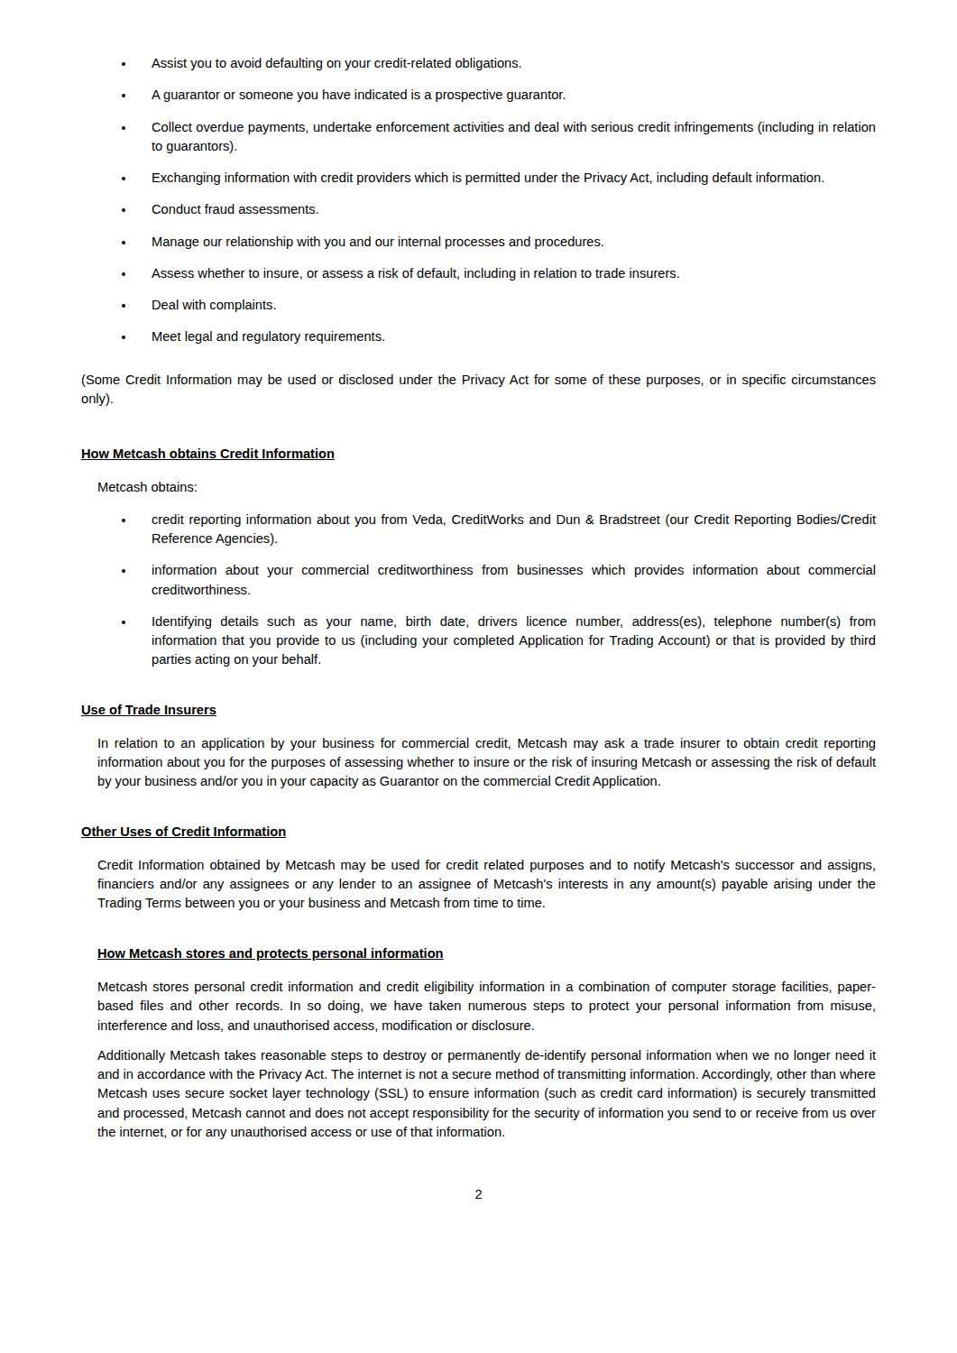Assist you to avoid defaulting on your credit-related obligations.
A guarantor or someone you have indicated is a prospective guarantor.
Collect overdue payments, undertake enforcement activities and deal with serious credit infringements (including in relation to guarantors).
Exchanging information with credit providers which is permitted under the Privacy Act, including default information.
Conduct fraud assessments.
Manage our relationship with you and our internal processes and procedures.
Assess whether to insure, or assess a risk of default, including in relation to trade insurers.
Deal with complaints.
Meet legal and regulatory requirements.
(Some Credit Information may be used or disclosed under the Privacy Act for some of these purposes, or in specific circumstances only).
How Metcash obtains Credit Information
Metcash obtains:
credit reporting information about you from Veda, CreditWorks and Dun & Bradstreet (our Credit Reporting Bodies/Credit Reference Agencies).
information about your commercial creditworthiness from businesses which provides information about commercial creditworthiness.
Identifying details such as your name, birth date, drivers licence number, address(es), telephone number(s) from information that you provide to us (including your completed Application for Trading Account) or that is provided by third parties acting on your behalf.
Use of Trade Insurers
In relation to an application by your business for commercial credit, Metcash may ask a trade insurer to obtain credit reporting information about you for the purposes of assessing whether to insure or the risk of insuring Metcash or assessing the risk of default by your business and/or you in your capacity as Guarantor on the commercial Credit Application.
Other Uses of Credit Information
Credit Information obtained by Metcash may be used for credit related purposes and to notify Metcash's successor and assigns, financiers and/or any assignees or any lender to an assignee of Metcash's interests in any amount(s) payable arising under the Trading Terms between you or your business and Metcash from time to time.
How Metcash stores and protects personal information
Metcash stores personal credit information and credit eligibility information in a combination of computer storage facilities, paper-based files and other records. In so doing, we have taken numerous steps to protect your personal information from misuse, interference and loss, and unauthorised access, modification or disclosure.
Additionally Metcash takes reasonable steps to destroy or permanently de-identify personal information when we no longer need it and in accordance with the Privacy Act. The internet is not a secure method of transmitting information. Accordingly, other than where Metcash uses secure socket layer technology (SSL) to ensure information (such as credit card information) is securely transmitted and processed, Metcash cannot and does not accept responsibility for the security of information you send to or receive from us over the internet, or for any unauthorised access or use of that information.
2